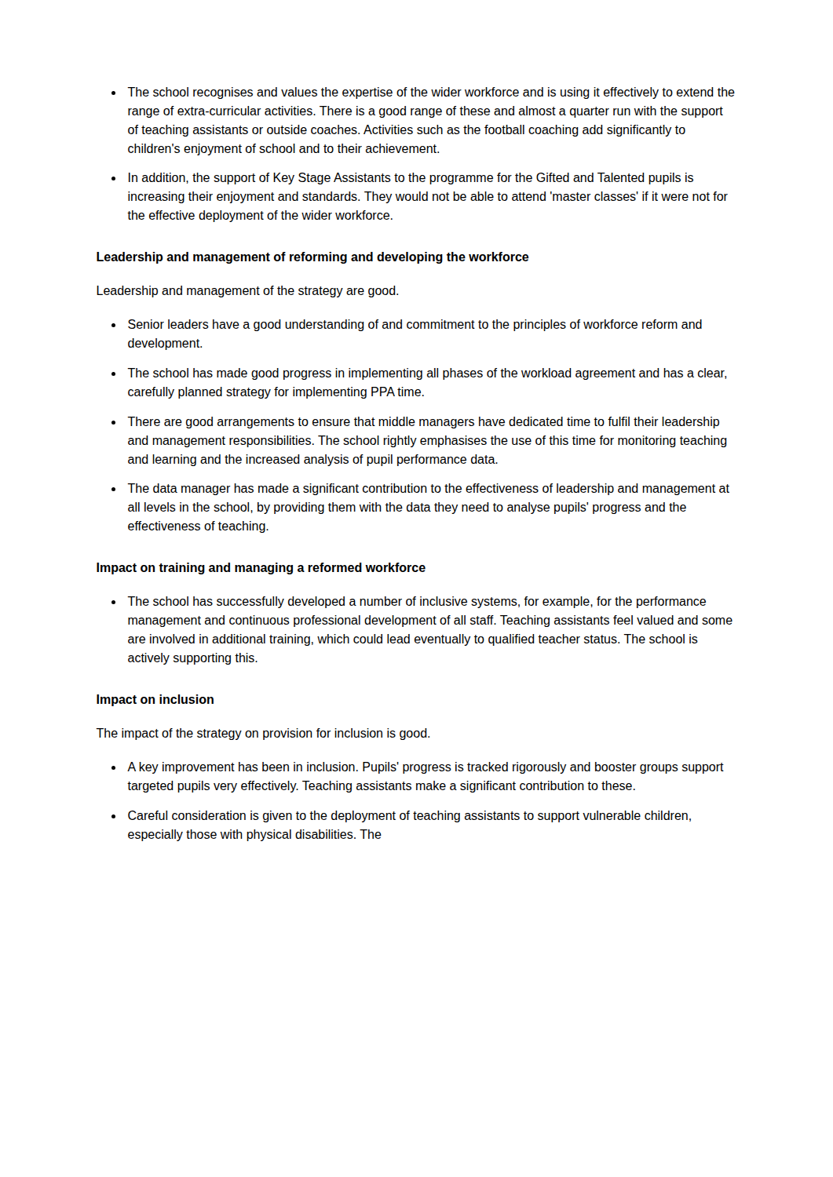The school recognises and values the expertise of the wider workforce and is using it effectively to extend the range of extra-curricular activities. There is a good range of these and almost a quarter run with the support of teaching assistants or outside coaches. Activities such as the football coaching add significantly to children's enjoyment of school and to their achievement.
In addition, the support of Key Stage Assistants to the programme for the Gifted and Talented pupils is increasing their enjoyment and standards. They would not be able to attend 'master classes' if it were not for the effective deployment of the wider workforce.
Leadership and management of reforming and developing the workforce
Leadership and management of the strategy are good.
Senior leaders have a good understanding of and commitment to the principles of workforce reform and development.
The school has made good progress in implementing all phases of the workload agreement and has a clear, carefully planned strategy for implementing PPA time.
There are good arrangements to ensure that middle managers have dedicated time to fulfil their leadership and management responsibilities. The school rightly emphasises the use of this time for monitoring teaching and learning and the increased analysis of pupil performance data.
The data manager has made a significant contribution to the effectiveness of leadership and management at all levels in the school, by providing them with the data they need to analyse pupils' progress and the effectiveness of teaching.
Impact on training and managing a reformed workforce
The school has successfully developed a number of inclusive systems, for example, for the performance management and continuous professional development of all staff. Teaching assistants feel valued and some are involved in additional training, which could lead eventually to qualified teacher status. The school is actively supporting this.
Impact on inclusion
The impact of the strategy on provision for inclusion is good.
A key improvement has been in inclusion. Pupils' progress is tracked rigorously and booster groups support targeted pupils very effectively. Teaching assistants make a significant contribution to these.
Careful consideration is given to the deployment of teaching assistants to support vulnerable children, especially those with physical disabilities. The